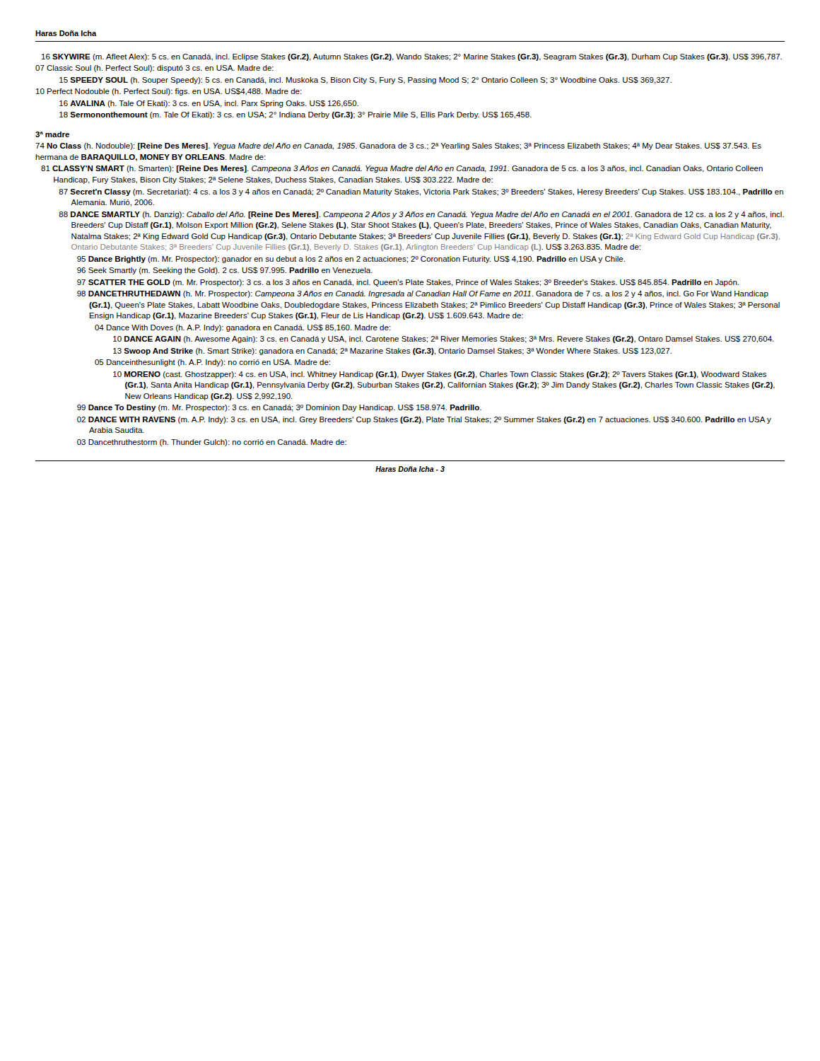Haras Doña Icha
16 SKYWIRE (m. Afleet Alex): 5 cs. en Canadá, incl. Eclipse Stakes (Gr.2), Autumn Stakes (Gr.2), Wando Stakes; 2° Marine Stakes (Gr.3), Seagram Stakes (Gr.3), Durham Cup Stakes (Gr.3). US$ 396,787.
07 Classic Soul (h. Perfect Soul): disputó 3 cs. en USA. Madre de:
15 SPEEDY SOUL (h. Souper Speedy): 5 cs. en Canadá, incl. Muskoka S, Bison City S, Fury S, Passing Mood S; 2° Ontario Colleen S; 3° Woodbine Oaks. US$ 369,327.
10 Perfect Nodouble (h. Perfect Soul): figs. en USA. US$4,488. Madre de:
16 AVALINA (h. Tale Of Ekati): 3 cs. en USA, incl. Parx Spring Oaks. US$ 126,650.
18 Sermononthemount (m. Tale Of Ekati): 3 cs. en USA; 2° Indiana Derby (Gr.3); 3° Prairie Mile S, Ellis Park Derby. US$ 165,458.
3ª madre
74 No Class (h. Nodouble): [Reine Des Meres]. Yegua Madre del Año en Canada, 1985. Ganadora de 3 cs.; 2ª Yearling Sales Stakes; 3ª Princess Elizabeth Stakes; 4ª My Dear Stakes. US$ 37.543. Es hermana de BARAQUILLO, MONEY BY ORLEANS. Madre de:
81 CLASSY'N SMART (h. Smarten): [Reine Des Meres]. Campeona 3 Años en Canadá. Yegua Madre del Año en Canada, 1991. Ganadora de 5 cs. a los 3 años, incl. Canadian Oaks, Ontario Colleen Handicap, Fury Stakes, Bison City Stakes; 2ª Selene Stakes, Duchess Stakes, Canadian Stakes. US$ 303.222. Madre de:
87 Secret'n Classy (m. Secretariat): 4 cs. a los 3 y 4 años en Canadá; 2º Canadian Maturity Stakes, Victoria Park Stakes; 3º Breeders' Stakes, Heresy Breeders' Cup Stakes. US$ 183.104., Padrillo en Alemania. Murió, 2006.
88 DANCE SMARTLY (h. Danzig): Caballo del Año. [Reine Des Meres]. Campeona 2 Años y 3 Años en Canadá. Yegua Madre del Año en Canadá en el 2001. Ganadora de 12 cs. a los 2 y 4 años, incl. Breeders' Cup Distaff (Gr.1), Molson Export Million (Gr.2), Selene Stakes (L), Star Shoot Stakes (L), Queen's Plate, Breeders' Stakes, Prince of Wales Stakes, Canadian Oaks, Canadian Maturity, Natalma Stakes; 2ª King Edward Gold Cup Handicap (Gr.3), Ontario Debutante Stakes; 3ª Breeders' Cup Juvenile Fillies (Gr.1), Beverly D. Stakes (Gr.1); 2ª King Edward Gold Cup Handicap (Gr.3), Ontario Debutante Stakes; 3ª Breeders' Cup Juvenile Fillies (Gr.1), Beverly D. Stakes (Gr.1), Arlington Breeders' Cup Handicap (L). US$ 3.263.835. Madre de:
95 Dance Brightly (m. Mr. Prospector): ganador en su debut a los 2 años en 2 actuaciones; 2º Coronation Futurity. US$ 4,190. Padrillo en USA y Chile.
96 Seek Smartly (m. Seeking the Gold). 2 cs. US$ 97.995. Padrillo en Venezuela.
97 SCATTER THE GOLD (m. Mr. Prospector): 3 cs. a los 3 años en Canadá, incl. Queen's Plate Stakes, Prince of Wales Stakes; 3º Breeder's Stakes. US$ 845.854. Padrillo en Japón.
98 DANCETHRUTHEDAWN (h. Mr. Prospector): Campeona 3 Años en Canadá. Ingresada al Canadian Hall Of Fame en 2011. Ganadora de 7 cs. a los 2 y 4 años, incl. Go For Wand Handicap (Gr.1), Queen's Plate Stakes, Labatt Woodbine Oaks, Doubledogdare Stakes, Princess Elizabeth Stakes; 2ª Pimlico Breeders' Cup Distaff Handicap (Gr.3), Prince of Wales Stakes; 3ª Personal Ensign Handicap (Gr.1), Mazarine Breeders' Cup Stakes (Gr.1), Fleur de Lis Handicap (Gr.2). US$ 1.609.643. Madre de:
04 Dance With Doves (h. A.P. Indy): ganadora en Canadá. US$ 85,160. Madre de:
10 DANCE AGAIN (h. Awesome Again): 3 cs. en Canadá y USA, incl. Carotene Stakes; 2ª River Memories Stakes; 3ª Mrs. Revere Stakes (Gr.2), Ontaro Damsel Stakes. US$ 270,604.
13 Swoop And Strike (h. Smart Strike): ganadora en Canadá; 2ª Mazarine Stakes (Gr.3), Ontario Damsel Stakes; 3ª Wonder Where Stakes. US$ 123,027.
05 Danceinthesunlight (h. A.P. Indy): no corrió en USA. Madre de:
10 MORENO (cast. Ghostzapper): 4 cs. en USA, incl. Whitney Handicap (Gr.1), Dwyer Stakes (Gr.2), Charles Town Classic Stakes (Gr.2); 2º Tavers Stakes (Gr.1), Woodward Stakes (Gr.1), Santa Anita Handicap (Gr.1), Pennsylvania Derby (Gr.2), Suburban Stakes (Gr.2), Californian Stakes (Gr.2); 3º Jim Dandy Stakes (Gr.2), Charles Town Classic Stakes (Gr.2), New Orleans Handicap (Gr.2). US$ 2,992,190.
99 Dance To Destiny (m. Mr. Prospector): 3 cs. en Canadá; 3º Dominion Day Handicap. US$ 158.974. Padrillo.
02 DANCE WITH RAVENS (m. A.P. Indy): 3 cs. en USA, incl. Grey Breeders' Cup Stakes (Gr.2), Plate Trial Stakes; 2º Summer Stakes (Gr.2) en 7 actuaciones. US$ 340.600. Padrillo en USA y Arabia Saudita.
03 Dancethruthestorm (h. Thunder Gulch): no corrió en Canadá. Madre de:
Haras Doña Icha - 3